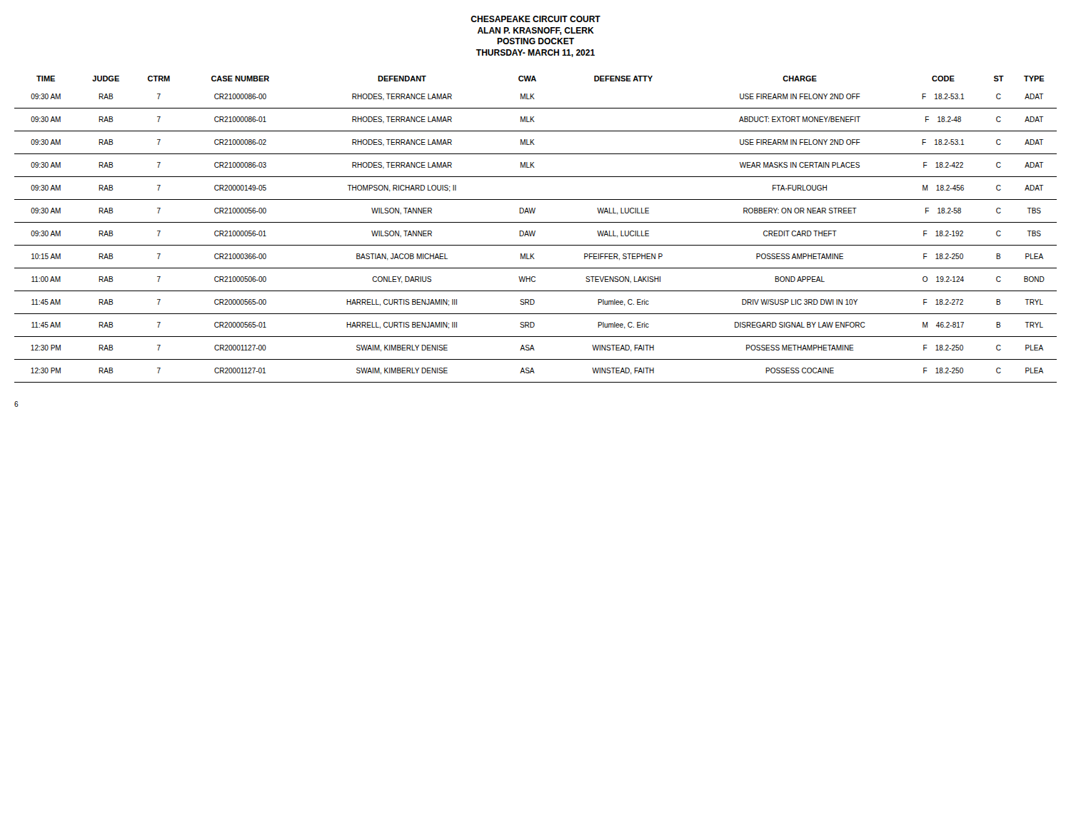CHESAPEAKE CIRCUIT COURT
ALAN P. KRASNOFF, CLERK
POSTING DOCKET
THURSDAY- MARCH 11, 2021
| TIME | JUDGE | CTRM | CASE NUMBER | DEFENDANT | CWA | DEFENSE ATTY | CHARGE | CODE | ST | TYPE |
| --- | --- | --- | --- | --- | --- | --- | --- | --- | --- | --- |
| 09:30 AM | RAB | 7 | CR21000086-00 | RHODES, TERRANCE LAMAR | MLK | | USE FIREARM IN FELONY 2ND OFF | F 18.2-53.1 | C | ADAT |
| 09:30 AM | RAB | 7 | CR21000086-01 | RHODES, TERRANCE LAMAR | MLK | | ABDUCT: EXTORT MONEY/BENEFIT | F 18.2-48 | C | ADAT |
| 09:30 AM | RAB | 7 | CR21000086-02 | RHODES, TERRANCE LAMAR | MLK | | USE FIREARM IN FELONY 2ND OFF | F 18.2-53.1 | C | ADAT |
| 09:30 AM | RAB | 7 | CR21000086-03 | RHODES, TERRANCE LAMAR | MLK | | WEAR MASKS IN CERTAIN PLACES | F 18.2-422 | C | ADAT |
| 09:30 AM | RAB | 7 | CR20000149-05 | THOMPSON, RICHARD LOUIS; II | | | FTA-FURLOUGH | M 18.2-456 | C | ADAT |
| 09:30 AM | RAB | 7 | CR21000056-00 | WILSON, TANNER | DAW | WALL, LUCILLE | ROBBERY: ON OR NEAR STREET | F 18.2-58 | C | TBS |
| 09:30 AM | RAB | 7 | CR21000056-01 | WILSON, TANNER | DAW | WALL, LUCILLE | CREDIT CARD THEFT | F 18.2-192 | C | TBS |
| 10:15 AM | RAB | 7 | CR21000366-00 | BASTIAN, JACOB MICHAEL | MLK | PFEIFFER, STEPHEN P | POSSESS AMPHETAMINE | F 18.2-250 | B | PLEA |
| 11:00 AM | RAB | 7 | CR21000506-00 | CONLEY, DARIUS | WHC | STEVENSON, LAKISHI | BOND APPEAL | O 19.2-124 | C | BOND |
| 11:45 AM | RAB | 7 | CR20000565-00 | HARRELL, CURTIS BENJAMIN; III | SRD | Plumlee, C. Eric | DRIV W/SUSP LIC 3RD DWI IN 10Y | F 18.2-272 | B | TRYL |
| 11:45 AM | RAB | 7 | CR20000565-01 | HARRELL, CURTIS BENJAMIN; III | SRD | Plumlee, C. Eric | DISREGARD SIGNAL BY LAW ENFORC | M 46.2-817 | B | TRYL |
| 12:30 PM | RAB | 7 | CR20001127-00 | SWAIM, KIMBERLY DENISE | ASA | WINSTEAD, FAITH | POSSESS METHAMPHETAMINE | F 18.2-250 | C | PLEA |
| 12:30 PM | RAB | 7 | CR20001127-01 | SWAIM, KIMBERLY DENISE | ASA | WINSTEAD, FAITH | POSSESS COCAINE | F 18.2-250 | C | PLEA |
6